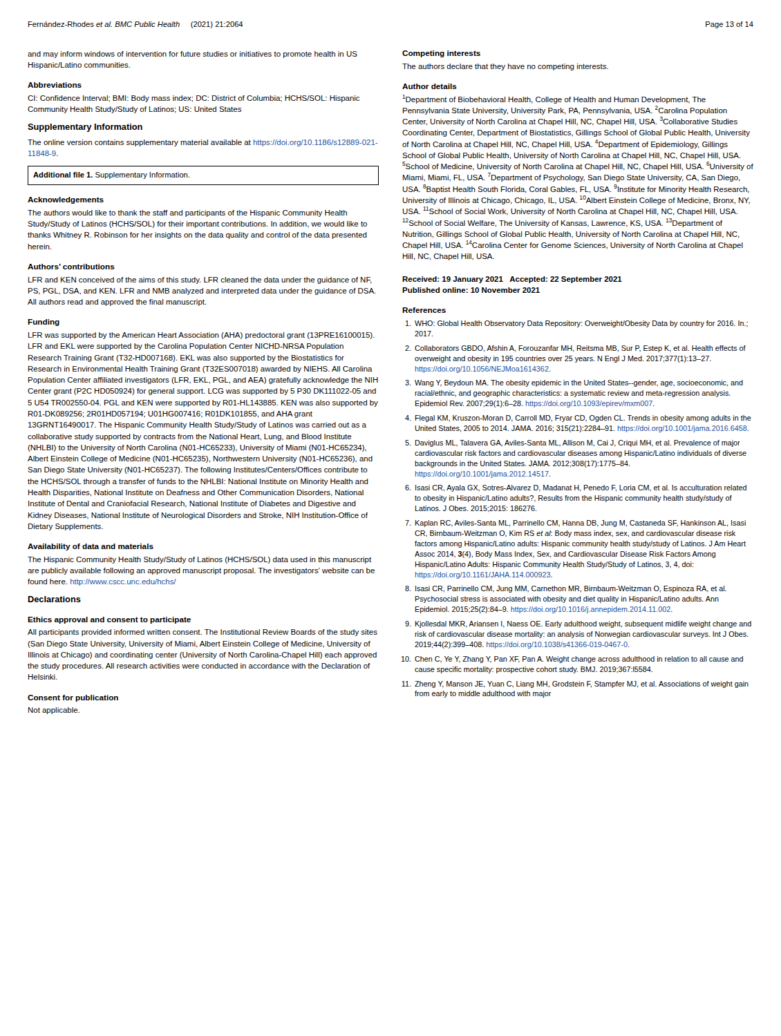Fernández-Rhodes et al. BMC Public Health (2021) 21:2064
Page 13 of 14
and may inform windows of intervention for future studies or initiatives to promote health in US Hispanic/Latino communities.
Abbreviations
CI: Confidence Interval; BMI: Body mass index; DC: District of Columbia; HCHS/SOL: Hispanic Community Health Study/Study of Latinos; US: United States
Supplementary Information
The online version contains supplementary material available at https://doi.org/10.1186/s12889-021-11848-9.
Additional file 1. Supplementary Information.
Acknowledgements
The authors would like to thank the staff and participants of the Hispanic Community Health Study/Study of Latinos (HCHS/SOL) for their important contributions. In addition, we would like to thanks Whitney R. Robinson for her insights on the data quality and control of the data presented herein.
Authors’ contributions
LFR and KEN conceived of the aims of this study. LFR cleaned the data under the guidance of NF, PS, PGL, DSA, and KEN. LFR and NMB analyzed and interpreted data under the guidance of DSA. All authors read and approved the final manuscript.
Funding
LFR was supported by the American Heart Association (AHA) predoctoral grant (13PRE16100015). LFR and EKL were supported by the Carolina Population Center NICHD-NRSA Population Research Training Grant (T32-HD007168). EKL was also supported by the Biostatistics for Research in Environmental Health Training Grant (T32ES007018) awarded by NIEHS. All Carolina Population Center affiliated investigators (LFR, EKL, PGL, and AEA) gratefully acknowledge the NIH Center grant (P2C HD050924) for general support. LCG was supported by 5 P30 DK111022-05 and 5 U54 TR002550-04. PGL and KEN were supported by R01-HL143885. KEN was also supported by R01-DK089256; 2R01HD057194; U01HG007416; R01DK101855, and AHA grant 13GRNT16490017. The Hispanic Community Health Study/Study of Latinos was carried out as a collaborative study supported by contracts from the National Heart, Lung, and Blood Institute (NHLBI) to the University of North Carolina (N01-HC65233), University of Miami (N01-HC65234), Albert Einstein College of Medicine (N01-HC65235), Northwestern University (N01-HC65236), and San Diego State University (N01-HC65237). The following Institutes/Centers/Offices contribute to the HCHS/SOL through a transfer of funds to the NHLBI: National Institute on Minority Health and Health Disparities, National Institute on Deafness and Other Communication Disorders, National Institute of Dental and Craniofacial Research, National Institute of Diabetes and Digestive and Kidney Diseases, National Institute of Neurological Disorders and Stroke, NIH Institution-Office of Dietary Supplements.
Availability of data and materials
The Hispanic Community Health Study/Study of Latinos (HCHS/SOL) data used in this manuscript are publicly available following an approved manuscript proposal. The investigators’ website can be found here. http://www.cscc.unc.edu/hchs/
Declarations
Ethics approval and consent to participate
All participants provided informed written consent. The Institutional Review Boards of the study sites (San Diego State University, University of Miami, Albert Einstein College of Medicine, University of Illinois at Chicago) and coordinating center (University of North Carolina-Chapel Hill) each approved the study procedures. All research activities were conducted in accordance with the Declaration of Helsinki.
Consent for publication
Not applicable.
Competing interests
The authors declare that they have no competing interests.
Author details
1Department of Biobehavioral Health, College of Health and Human Development, The Pennsylvania State University, University Park, PA, Pennsylvania, USA. 2Carolina Population Center, University of North Carolina at Chapel Hill, NC, Chapel Hill, USA. 3Collaborative Studies Coordinating Center, Department of Biostatistics, Gillings School of Global Public Health, University of North Carolina at Chapel Hill, NC, Chapel Hill, USA. 4Department of Epidemiology, Gillings School of Global Public Health, University of North Carolina at Chapel Hill, NC, Chapel Hill, USA. 5School of Medicine, University of North Carolina at Chapel Hill, NC, Chapel Hill, USA. 6University of Miami, Miami, FL, USA. 7Department of Psychology, San Diego State University, CA, San Diego, USA. 8Baptist Health South Florida, Coral Gables, FL, USA. 9Institute for Minority Health Research, University of Illinois at Chicago, Chicago, IL, USA. 10Albert Einstein College of Medicine, Bronx, NY, USA. 11School of Social Work, University of North Carolina at Chapel Hill, NC, Chapel Hill, USA. 12School of Social Welfare, The University of Kansas, Lawrence, KS, USA. 13Department of Nutrition, Gillings School of Global Public Health, University of North Carolina at Chapel Hill, NC, Chapel Hill, USA. 14Carolina Center for Genome Sciences, University of North Carolina at Chapel Hill, NC, Chapel Hill, USA.
Received: 19 January 2021 Accepted: 22 September 2021
Published online: 10 November 2021
References
WHO: Global Health Observatory Data Repository: Overweight/Obesity Data by country for 2016. In.; 2017.
Collaborators GBDO, Afshin A, Forouzanfar MH, Reitsma MB, Sur P, Estep K, et al. Health effects of overweight and obesity in 195 countries over 25 years. N Engl J Med. 2017;377(1):13–27. https://doi.org/10.1056/NEJMoa1614362.
Wang Y, Beydoun MA. The obesity epidemic in the United States--gender, age, socioeconomic, and racial/ethnic, and geographic characteristics: a systematic review and meta-regression analysis. Epidemiol Rev. 2007;29(1):6–28. https://doi.org/10.1093/epirev/mxm007.
Flegal KM, Kruszon-Moran D, Carroll MD, Fryar CD, Ogden CL. Trends in obesity among adults in the United States, 2005 to 2014. JAMA. 2016; 315(21):2284–91. https://doi.org/10.1001/jama.2016.6458.
Daviglus ML, Talavera GA, Aviles-Santa ML, Allison M, Cai J, Criqui MH, et al. Prevalence of major cardiovascular risk factors and cardiovascular diseases among Hispanic/Latino individuals of diverse backgrounds in the United States. JAMA. 2012;308(17):1775–84. https://doi.org/10.1001/jama.2012.14517.
Isasi CR, Ayala GX, Sotres-Alvarez D, Madanat H, Penedo F, Loria CM, et al. Is acculturation related to obesity in Hispanic/Latino adults?, Results from the Hispanic community health study/study of Latinos. J Obes. 2015;2015: 186276.
Kaplan RC, Aviles-Santa ML, Parrinello CM, Hanna DB, Jung M, Castaneda SF, Hankinson AL, Isasi CR, Birnbaum-Weitzman O, Kim RS et al: Body mass index, sex, and cardiovascular disease risk factors among Hispanic/Latino adults: Hispanic community health study/study of Latinos. J Am Heart Assoc 2014, 3(4), Body Mass Index, Sex, and Cardiovascular Disease Risk Factors Among Hispanic/Latino Adults: Hispanic Community Health Study/Study of Latinos, 3, 4, doi: https://doi.org/10.1161/JAHA.114.000923.
Isasi CR, Parrinello CM, Jung MM, Carnethon MR, Birnbaum-Weitzman O, Espinoza RA, et al. Psychosocial stress is associated with obesity and diet quality in Hispanic/Latino adults. Ann Epidemiol. 2015;25(2):84–9. https://doi.org/10.1016/j.annepidem.2014.11.002.
Kjollesdal MKR, Ariansen I, Naess OE. Early adulthood weight, subsequent midlife weight change and risk of cardiovascular disease mortality: an analysis of Norwegian cardiovascular surveys. Int J Obes. 2019;44(2):399–408. https://doi.org/10.1038/s41366-019-0467-0.
Chen C, Ye Y, Zhang Y, Pan XF, Pan A. Weight change across adulthood in relation to all cause and cause specific mortality: prospective cohort study. BMJ. 2019;367:l5584.
Zheng Y, Manson JE, Yuan C, Liang MH, Grodstein F, Stampfer MJ, et al. Associations of weight gain from early to middle adulthood with major